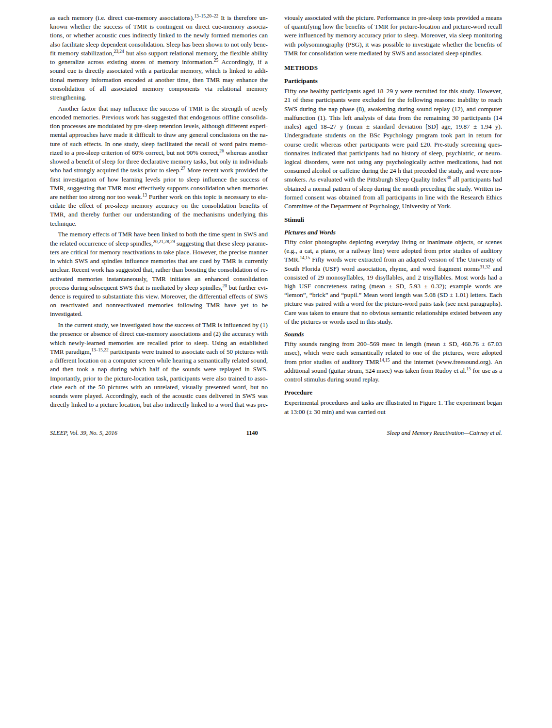as each memory (i.e. direct cue-memory associations).13–15,20–22 It is therefore unknown whether the success of TMR is contingent on direct cue-memory associations, or whether acoustic cues indirectly linked to the newly formed memories can also facilitate sleep dependent consolidation. Sleep has been shown to not only benefit memory stabilization,23,24 but also support relational memory, the flexible ability to generalize across existing stores of memory information.25 Accordingly, if a sound cue is directly associated with a particular memory, which is linked to additional memory information encoded at another time, then TMR may enhance the consolidation of all associated memory components via relational memory strengthening.
Another factor that may influence the success of TMR is the strength of newly encoded memories. Previous work has suggested that endogenous offline consolidation processes are modulated by pre-sleep retention levels, although different experimental approaches have made it difficult to draw any general conclusions on the nature of such effects. In one study, sleep facilitated the recall of word pairs memorized to a pre-sleep criterion of 60% correct, but not 90% correct,26 whereas another showed a benefit of sleep for three declarative memory tasks, but only in individuals who had strongly acquired the tasks prior to sleep.27 More recent work provided the first investigation of how learning levels prior to sleep influence the success of TMR, suggesting that TMR most effectively supports consolidation when memories are neither too strong nor too weak.13 Further work on this topic is necessary to elucidate the effect of pre-sleep memory accuracy on the consolidation benefits of TMR, and thereby further our understanding of the mechanisms underlying this technique.
The memory effects of TMR have been linked to both the time spent in SWS and the related occurrence of sleep spindles,20,21,28,29 suggesting that these sleep parameters are critical for memory reactivations to take place. However, the precise manner in which SWS and spindles influence memories that are cued by TMR is currently unclear. Recent work has suggested that, rather than boosting the consolidation of reactivated memories instantaneously, TMR initiates an enhanced consolidation process during subsequent SWS that is mediated by sleep spindles,20 but further evidence is required to substantiate this view. Moreover, the differential effects of SWS on reactivated and nonreactivated memories following TMR have yet to be investigated.
In the current study, we investigated how the success of TMR is influenced by (1) the presence or absence of direct cue-memory associations and (2) the accuracy with which newly-learned memories are recalled prior to sleep. Using an established TMR paradigm,13–15,22 participants were trained to associate each of 50 pictures with a different location on a computer screen while hearing a semantically related sound, and then took a nap during which half of the sounds were replayed in SWS. Importantly, prior to the picture-location task, participants were also trained to associate each of the 50 pictures with an unrelated, visually presented word, but no sounds were played. Accordingly, each of the acoustic cues delivered in SWS was directly linked to a picture location, but also indirectly linked to a word that was previously associated with the picture. Performance in pre-sleep tests provided a means of quantifying how the benefits of TMR for picture-location and picture-word recall were influenced by memory accuracy prior to sleep. Moreover, via sleep monitoring with polysomnography (PSG), it was possible to investigate whether the benefits of TMR for consolidation were mediated by SWS and associated sleep spindles.
Methods
Participants
Fifty-one healthy participants aged 18–29 y were recruited for this study. However, 21 of these participants were excluded for the following reasons: inability to reach SWS during the nap phase (8), awakening during sound replay (12), and computer malfunction (1). This left analysis of data from the remaining 30 participants (14 males) aged 18–27 y (mean ± standard deviation [SD] age, 19.87 ± 1.94 y). Undergraduate students on the BSc Psychology program took part in return for course credit whereas other participants were paid £20. Pre-study screening questionnaires indicated that participants had no history of sleep, psychiatric, or neurological disorders, were not using any psychologically active medications, had not consumed alcohol or caffeine during the 24 h that preceded the study, and were nonsmokers. As evaluated with the Pittsburgh Sleep Quality Index30 all participants had obtained a normal pattern of sleep during the month preceding the study. Written informed consent was obtained from all participants in line with the Research Ethics Committee of the Department of Psychology, University of York.
Stimuli
Pictures and Words
Fifty color photographs depicting everyday living or inanimate objects, or scenes (e.g., a cat, a piano, or a railway line) were adopted from prior studies of auditory TMR.14,15 Fifty words were extracted from an adapted version of The University of South Florida (USF) word association, rhyme, and word fragment norms31,32 and consisted of 29 monosyllables, 19 disyllables, and 2 trisyllables. Most words had a high USF concreteness rating (mean ± SD, 5.93 ± 0.32); example words are “lemon”, “brick” and “pupil.” Mean word length was 5.08 (SD ± 1.01) letters. Each picture was paired with a word for the picture-word pairs task (see next paragraphs). Care was taken to ensure that no obvious semantic relationships existed between any of the pictures or words used in this study.
Sounds
Fifty sounds ranging from 200–569 msec in length (mean ± SD, 460.76 ± 67.03 msec), which were each semantically related to one of the pictures, were adopted from prior studies of auditory TMR14,15 and the internet (www.freesound.org). An additional sound (guitar strum, 524 msec) was taken from Rudoy et al.15 for use as a control stimulus during sound replay.
Procedure
Experimental procedures and tasks are illustrated in Figure 1. The experiment began at 13:00 (± 30 min) and was carried out
SLEEP, Vol. 39, No. 5, 2016
1140
Sleep and Memory Reactivation—Cairney et al.